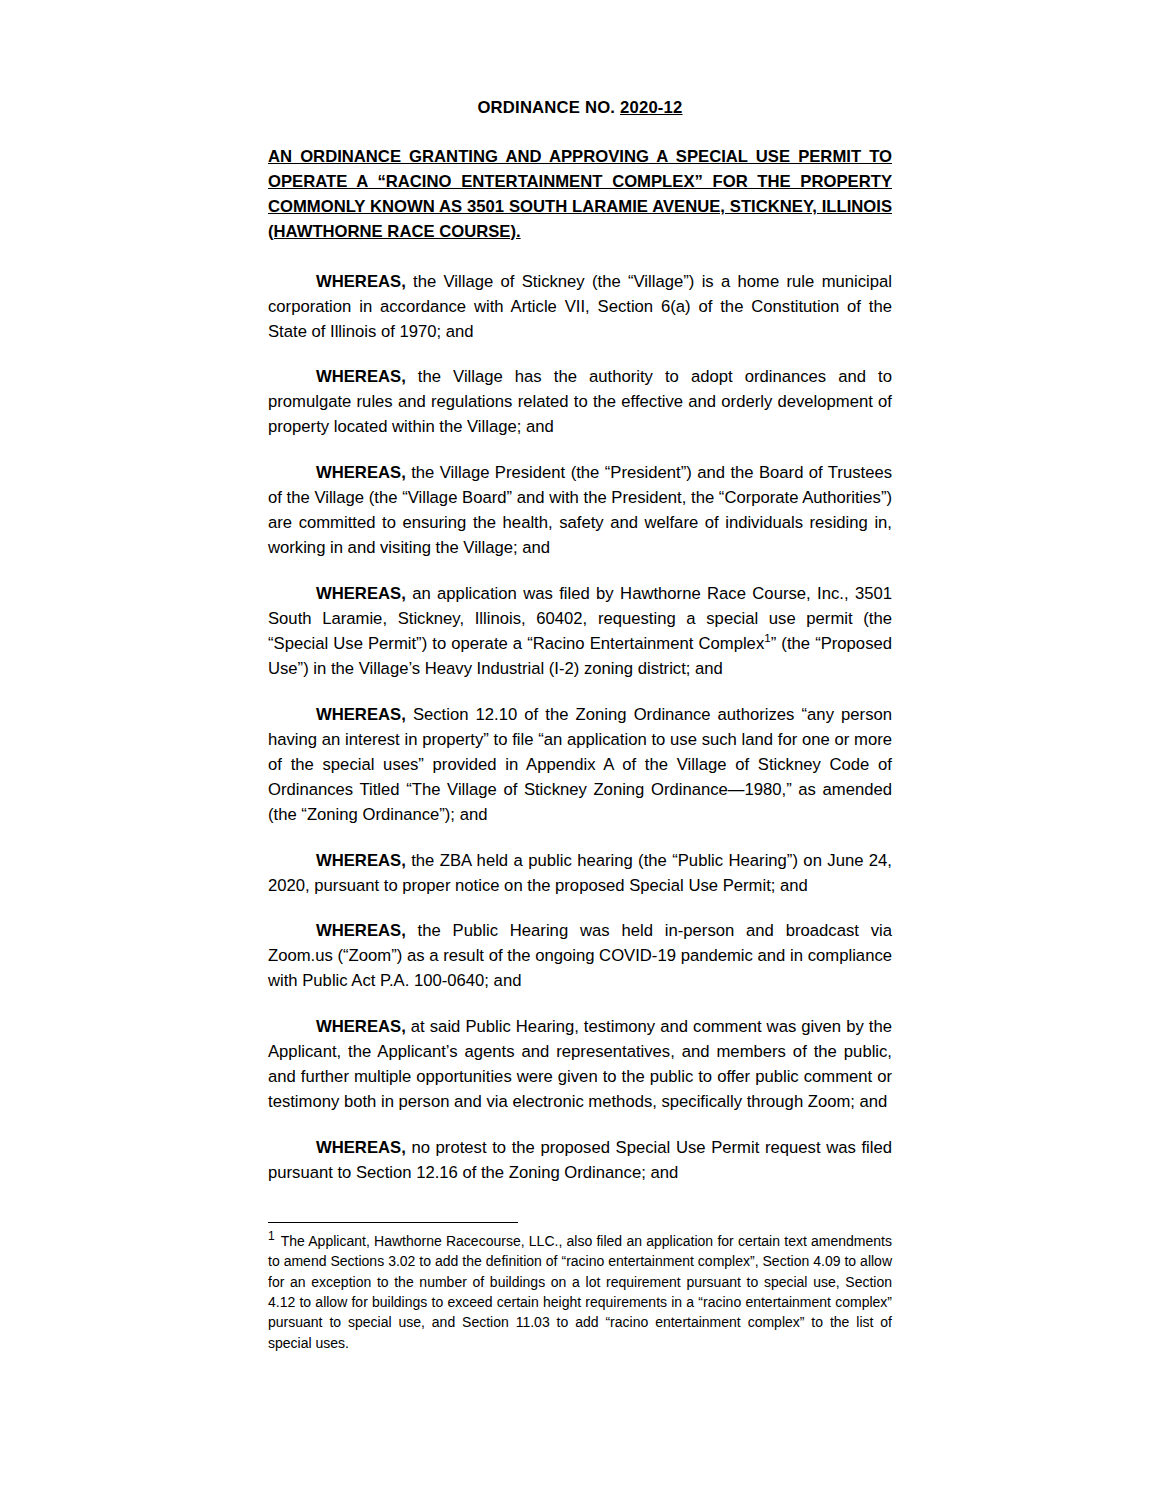ORDINANCE NO. 2020-12
AN ORDINANCE GRANTING AND APPROVING A SPECIAL USE PERMIT TO OPERATE A “RACINO ENTERTAINMENT COMPLEX” FOR THE PROPERTY COMMONLY KNOWN AS 3501 SOUTH LARAMIE AVENUE, STICKNEY, ILLINOIS (HAWTHORNE RACE COURSE).
WHEREAS, the Village of Stickney (the “Village”) is a home rule municipal corporation in accordance with Article VII, Section 6(a) of the Constitution of the State of Illinois of 1970; and
WHEREAS, the Village has the authority to adopt ordinances and to promulgate rules and regulations related to the effective and orderly development of property located within the Village; and
WHEREAS, the Village President (the “President”) and the Board of Trustees of the Village (the “Village Board” and with the President, the “Corporate Authorities”) are committed to ensuring the health, safety and welfare of individuals residing in, working in and visiting the Village; and
WHEREAS, an application was filed by Hawthorne Race Course, Inc., 3501 South Laramie, Stickney, Illinois, 60402, requesting a special use permit (the “Special Use Permit”) to operate a “Racino Entertainment Complex1” (the “Proposed Use”) in the Village’s Heavy Industrial (I-2) zoning district; and
WHEREAS, Section 12.10 of the Zoning Ordinance authorizes “any person having an interest in property” to file “an application to use such land for one or more of the special uses” provided in Appendix A of the Village of Stickney Code of Ordinances Titled “The Village of Stickney Zoning Ordinance—1980,” as amended (the “Zoning Ordinance”); and
WHEREAS, the ZBA held a public hearing (the “Public Hearing”) on June 24, 2020, pursuant to proper notice on the proposed Special Use Permit; and
WHEREAS, the Public Hearing was held in-person and broadcast via Zoom.us (“Zoom”) as a result of the ongoing COVID-19 pandemic and in compliance with Public Act P.A. 100-0640; and
WHEREAS, at said Public Hearing, testimony and comment was given by the Applicant, the Applicant’s agents and representatives, and members of the public, and further multiple opportunities were given to the public to offer public comment or testimony both in person and via electronic methods, specifically through Zoom; and
WHEREAS, no protest to the proposed Special Use Permit request was filed pursuant to Section 12.16 of the Zoning Ordinance; and
1 The Applicant, Hawthorne Racecourse, LLC., also filed an application for certain text amendments to amend Sections 3.02 to add the definition of “racino entertainment complex”, Section 4.09 to allow for an exception to the number of buildings on a lot requirement pursuant to special use, Section 4.12 to allow for buildings to exceed certain height requirements in a “racino entertainment complex” pursuant to special use, and Section 11.03 to add “racino entertainment complex” to the list of special uses.